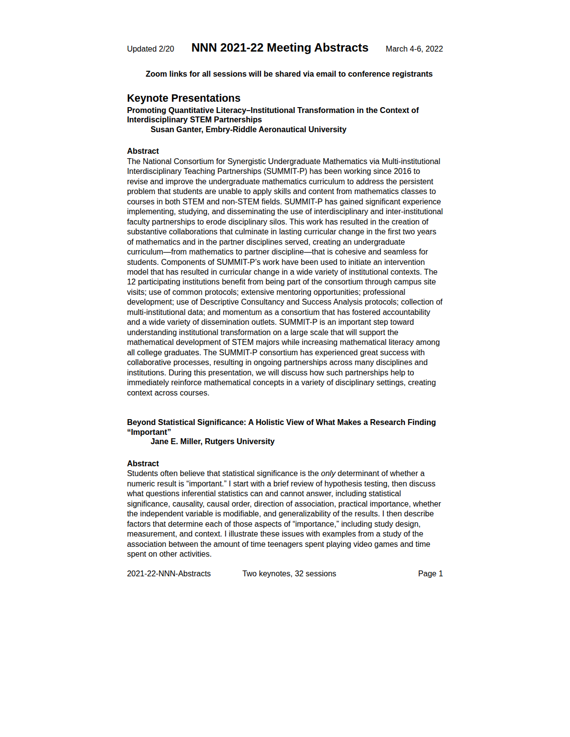Updated 2/20
NNN 2021-22 Meeting Abstracts
March 4-6, 2022
Zoom links for all sessions will be shared via email to conference registrants
Keynote Presentations
Promoting Quantitative Literacy–Institutional Transformation in the Context of Interdisciplinary STEM Partnerships
Susan Ganter, Embry-Riddle Aeronautical University
Abstract
The National Consortium for Synergistic Undergraduate Mathematics via Multi-institutional Interdisciplinary Teaching Partnerships (SUMMIT-P) has been working since 2016 to revise and improve the undergraduate mathematics curriculum to address the persistent problem that students are unable to apply skills and content from mathematics classes to courses in both STEM and non-STEM fields. SUMMIT-P has gained significant experience implementing, studying, and disseminating the use of interdisciplinary and inter-institutional faculty partnerships to erode disciplinary silos. This work has resulted in the creation of substantive collaborations that culminate in lasting curricular change in the first two years of mathematics and in the partner disciplines served, creating an undergraduate curriculum—from mathematics to partner discipline—that is cohesive and seamless for students. Components of SUMMIT-P’s work have been used to initiate an intervention model that has resulted in curricular change in a wide variety of institutional contexts. The 12 participating institutions benefit from being part of the consortium through campus site visits; use of common protocols; extensive mentoring opportunities; professional development; use of Descriptive Consultancy and Success Analysis protocols; collection of multi-institutional data; and momentum as a consortium that has fostered accountability and a wide variety of dissemination outlets. SUMMIT-P is an important step toward understanding institutional transformation on a large scale that will support the mathematical development of STEM majors while increasing mathematical literacy among all college graduates. The SUMMIT-P consortium has experienced great success with collaborative processes, resulting in ongoing partnerships across many disciplines and institutions. During this presentation, we will discuss how such partnerships help to immediately reinforce mathematical concepts in a variety of disciplinary settings, creating context across courses.
Beyond Statistical Significance: A Holistic View of What Makes a Research Finding “Important”
Jane E. Miller, Rutgers University
Abstract
Students often believe that statistical significance is the only determinant of whether a numeric result is “important.” I start with a brief review of hypothesis testing, then discuss what questions inferential statistics can and cannot answer, including statistical significance, causality, causal order, direction of association, practical importance, whether the independent variable is modifiable, and generalizability of the results. I then describe factors that determine each of those aspects of “importance,” including study design, measurement, and context. I illustrate these issues with examples from a study of the association between the amount of time teenagers spent playing video games and time spent on other activities.
2021-22-NNN-Abstracts
Two keynotes, 32 sessions
Page 1